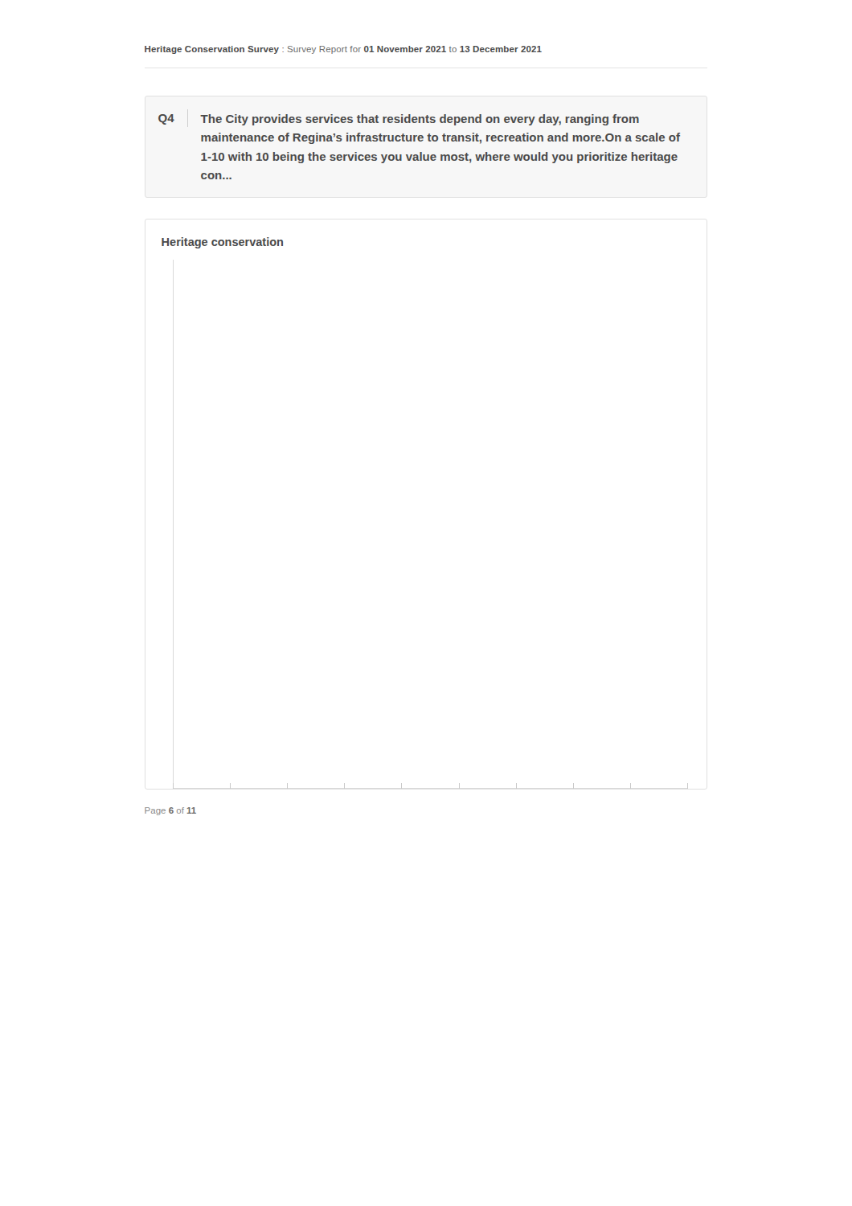Heritage Conservation Survey : Survey Report for 01 November 2021 to 13 December 2021
Q4
The City provides services that residents depend on every day, ranging from maintenance of Regina’s infrastructure to transit, recreation and more.On a scale of 1-10 with 10 being the services you value most, where would you prioritize heritage con...
Heritage conservation
Page 6 of 11